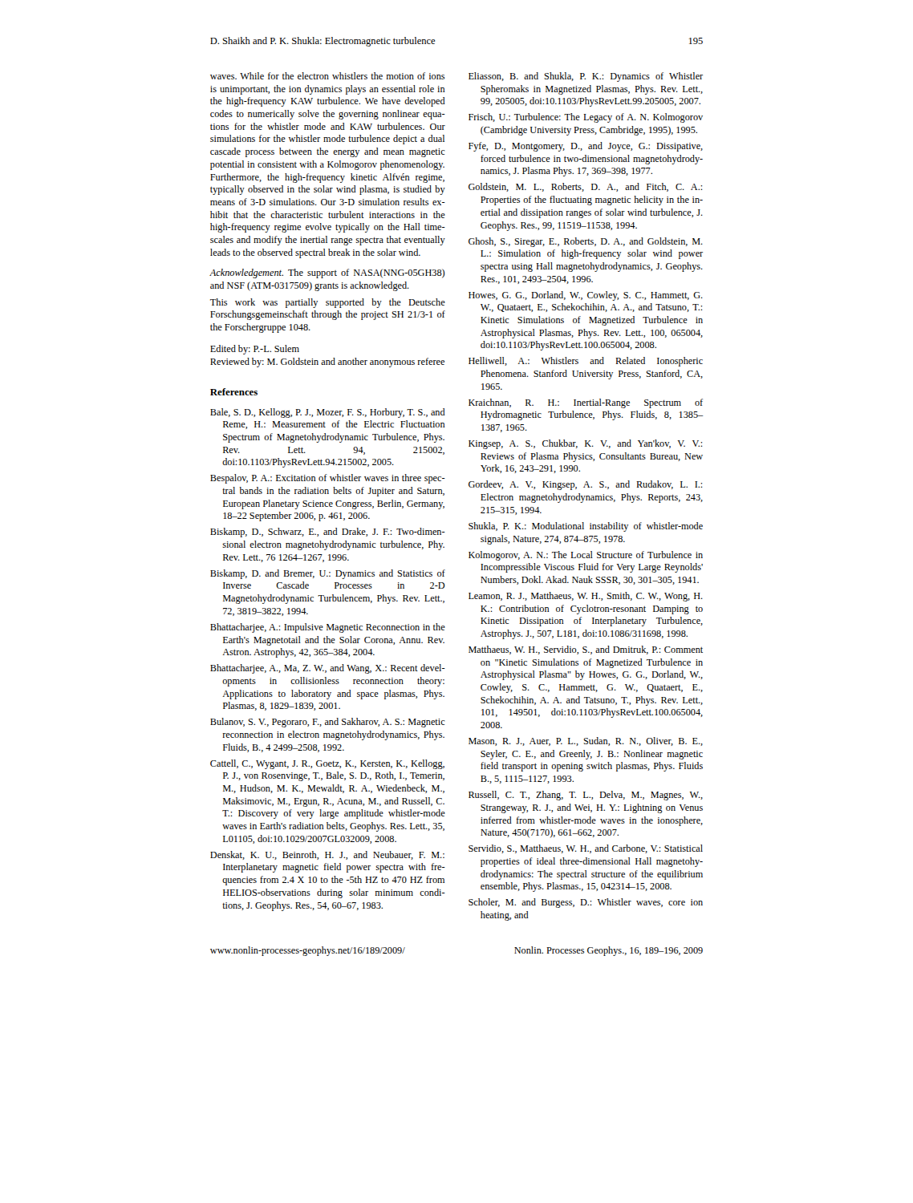D. Shaikh and P. K. Shukla: Electromagnetic turbulence 195
waves. While for the electron whistlers the motion of ions is unimportant, the ion dynamics plays an essential role in the high-frequency KAW turbulence. We have developed codes to numerically solve the governing nonlinear equations for the whistler mode and KAW turbulences. Our simulations for the whistler mode turbulence depict a dual cascade process between the energy and mean magnetic potential in consistent with a Kolmogorov phenomenology. Furthermore, the high-frequency kinetic Alfvén regime, typically observed in the solar wind plasma, is studied by means of 3-D simulations. Our 3-D simulation results exhibit that the characteristic turbulent interactions in the high-frequency regime evolve typically on the Hall time-scales and modify the inertial range spectra that eventually leads to the observed spectral break in the solar wind.
Acknowledgement. The support of NASA(NNG-05GH38) and NSF (ATM-0317509) grants is acknowledged.
This work was partially supported by the Deutsche Forschungsgemeinschaft through the project SH 21/3-1 of the Forschergruppe 1048.
Edited by: P.-L. Sulem
Reviewed by: M. Goldstein and another anonymous referee
References
Bale, S. D., Kellogg, P. J., Mozer, F. S., Horbury, T. S., and Reme, H.: Measurement of the Electric Fluctuation Spectrum of Magnetohydrodynamic Turbulence, Phys. Rev. Lett. 94, 215002, doi:10.1103/PhysRevLett.94.215002, 2005.
Bespalov, P. A.: Excitation of whistler waves in three spectral bands in the radiation belts of Jupiter and Saturn, European Planetary Science Congress, Berlin, Germany, 18–22 September 2006, p. 461, 2006.
Biskamp, D., Schwarz, E., and Drake, J. F.: Two-dimensional electron magnetohydrodynamic turbulence, Phy. Rev. Lett., 76 1264–1267, 1996.
Biskamp, D. and Bremer, U.: Dynamics and Statistics of Inverse Cascade Processes in 2-D Magnetohydrodynamic Turbulencem, Phys. Rev. Lett., 72, 3819–3822, 1994.
Bhattacharjee, A.: Impulsive Magnetic Reconnection in the Earth's Magnetotail and the Solar Corona, Annu. Rev. Astron. Astrophys, 42, 365–384, 2004.
Bhattacharjee, A., Ma, Z. W., and Wang, X.: Recent developments in collisionless reconnection theory: Applications to laboratory and space plasmas, Phys. Plasmas, 8, 1829–1839, 2001.
Bulanov, S. V., Pegoraro, F., and Sakharov, A. S.: Magnetic reconnection in electron magnetohydrodynamics, Phys. Fluids, B., 4 2499–2508, 1992.
Cattell, C., Wygant, J. R., Goetz, K., Kersten, K., Kellogg, P. J., von Rosenvinge, T., Bale, S. D., Roth, I., Temerin, M., Hudson, M. K., Mewaldt, R. A., Wiedenbeck, M., Maksimovic, M., Ergun, R., Acuna, M., and Russell, C. T.: Discovery of very large amplitude whistler-mode waves in Earth's radiation belts, Geophys. Res. Lett., 35, L01105, doi:10.1029/2007GL032009, 2008.
Denskat, K. U., Beinroth, H. J., and Neubauer, F. M.: Interplanetary magnetic field power spectra with frequencies from 2.4 X 10 to the -5th HZ to 470 HZ from HELIOS-observations during solar minimum conditions, J. Geophys. Res., 54, 60–67, 1983.
Eliasson, B. and Shukla, P. K.: Dynamics of Whistler Spheromaks in Magnetized Plasmas, Phys. Rev. Lett., 99, 205005, doi:10.1103/PhysRevLett.99.205005, 2007.
Frisch, U.: Turbulence: The Legacy of A. N. Kolmogorov (Cambridge University Press, Cambridge, 1995), 1995.
Fyfe, D., Montgomery, D., and Joyce, G.: Dissipative, forced turbulence in two-dimensional magnetohydrodynamics, J. Plasma Phys. 17, 369–398, 1977.
Goldstein, M. L., Roberts, D. A., and Fitch, C. A.: Properties of the fluctuating magnetic helicity in the inertial and dissipation ranges of solar wind turbulence, J. Geophys. Res., 99, 11519–11538, 1994.
Ghosh, S., Siregar, E., Roberts, D. A., and Goldstein, M. L.: Simulation of high-frequency solar wind power spectra using Hall magnetohydrodynamics, J. Geophys. Res., 101, 2493–2504, 1996.
Howes, G. G., Dorland, W., Cowley, S. C., Hammett, G. W., Quataert, E., Schekochihin, A. A., and Tatsuno, T.: Kinetic Simulations of Magnetized Turbulence in Astrophysical Plasmas, Phys. Rev. Lett., 100, 065004, doi:10.1103/PhysRevLett.100.065004, 2008.
Helliwell, A.: Whistlers and Related Ionospheric Phenomena. Stanford University Press, Stanford, CA, 1965.
Kraichnan, R. H.: Inertial-Range Spectrum of Hydromagnetic Turbulence, Phys. Fluids, 8, 1385–1387, 1965.
Kingsep, A. S., Chukbar, K. V., and Yan'kov, V. V.: Reviews of Plasma Physics, Consultants Bureau, New York, 16, 243–291, 1990.
Gordeev, A. V., Kingsep, A. S., and Rudakov, L. I.: Electron magnetohydrodynamics, Phys. Reports, 243, 215–315, 1994.
Shukla, P. K.: Modulational instability of whistler-mode signals, Nature, 274, 874–875, 1978.
Kolmogorov, A. N.: The Local Structure of Turbulence in Incompressible Viscous Fluid for Very Large Reynolds' Numbers, Dokl. Akad. Nauk SSSR, 30, 301–305, 1941.
Leamon, R. J., Matthaeus, W. H., Smith, C. W., Wong, H. K.: Contribution of Cyclotron-resonant Damping to Kinetic Dissipation of Interplanetary Turbulence, Astrophys. J., 507, L181, doi:10.1086/311698, 1998.
Matthaeus, W. H., Servidio, S., and Dmitruk, P.: Comment on "Kinetic Simulations of Magnetized Turbulence in Astrophysical Plasma" by Howes, G. G., Dorland, W., Cowley, S. C., Hammett, G. W., Quataert, E., Schekochihin, A. A. and Tatsuno, T., Phys. Rev. Lett., 101, 149501, doi:10.1103/PhysRevLett.100.065004, 2008.
Mason, R. J., Auer, P. L., Sudan, R. N., Oliver, B. E., Seyler, C. E., and Greenly, J. B.: Nonlinear magnetic field transport in opening switch plasmas, Phys. Fluids B., 5, 1115–1127, 1993.
Russell, C. T., Zhang, T. L., Delva, M., Magnes, W., Strangeway, R. J., and Wei, H. Y.: Lightning on Venus inferred from whistler-mode waves in the ionosphere, Nature, 450(7170), 661–662, 2007.
Servidio, S., Matthaeus, W. H., and Carbone, V.: Statistical properties of ideal three-dimensional Hall magnetohydrodynamics: The spectral structure of the equilibrium ensemble, Phys. Plasmas., 15, 042314–15, 2008.
Scholer, M. and Burgess, D.: Whistler waves, core ion heating, and
www.nonlin-processes-geophys.net/16/189/2009/ Nonlin. Processes Geophys., 16, 189–196, 2009